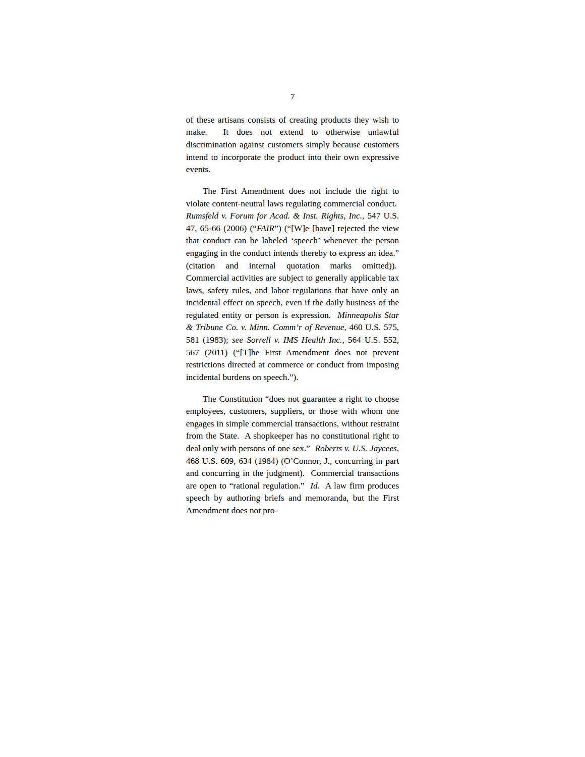7
of these artisans consists of creating products they wish to make. It does not extend to otherwise unlawful discrimination against customers simply because customers intend to incorporate the product into their own expressive events.
The First Amendment does not include the right to violate content-neutral laws regulating commercial conduct. Rumsfeld v. Forum for Acad. & Inst. Rights, Inc., 547 U.S. 47, 65-66 (2006) (“FAIR”) (“[W]e [have] rejected the view that conduct can be labeled ‘speech’ whenever the person engaging in the conduct intends thereby to express an idea.” (citation and internal quotation marks omitted)). Commercial activities are subject to generally applicable tax laws, safety rules, and labor regulations that have only an incidental effect on speech, even if the daily business of the regulated entity or person is expression. Minneapolis Star & Tribune Co. v. Minn. Comm’r of Revenue, 460 U.S. 575, 581 (1983); see Sorrell v. IMS Health Inc., 564 U.S. 552, 567 (2011) (“[T]he First Amendment does not prevent restrictions directed at commerce or conduct from imposing incidental burdens on speech.”).
The Constitution “does not guarantee a right to choose employees, customers, suppliers, or those with whom one engages in simple commercial transactions, without restraint from the State. A shopkeeper has no constitutional right to deal only with persons of one sex.” Roberts v. U.S. Jaycees, 468 U.S. 609, 634 (1984) (O’Connor, J., concurring in part and concurring in the judgment). Commercial transactions are open to “rational regulation.” Id. A law firm produces speech by authoring briefs and memoranda, but the First Amendment does not pro-